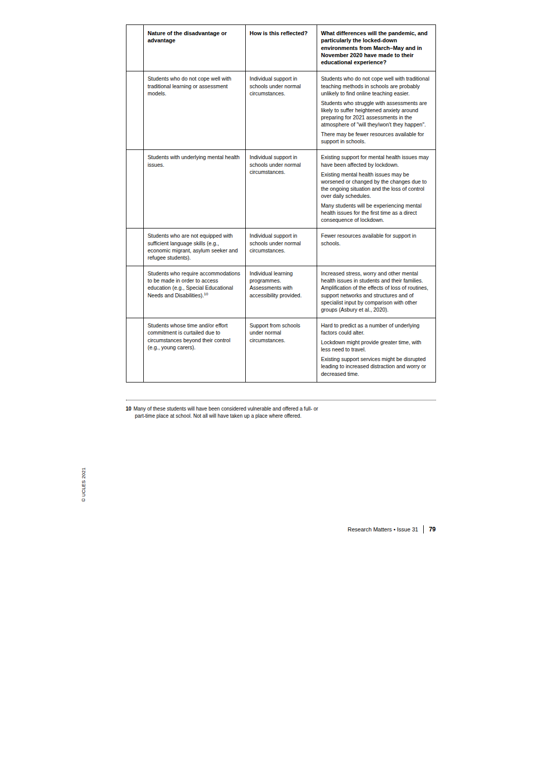© UCLES 2021
| | Nature of the disadvantage or advantage | How is this reflected? | What differences will the pandemic, and particularly the locked-down environments from March–May and in November 2020 have made to their educational experience? |
| --- | --- | --- | --- |
| | Students who do not cope well with traditional learning or assessment models. | Individual support in schools under normal circumstances. | Students who do not cope well with traditional teaching methods in schools are probably unlikely to find online teaching easier. Students who struggle with assessments are likely to suffer heightened anxiety around preparing for 2021 assessments in the atmosphere of "will they/won't they happen". There may be fewer resources available for support in schools. |
| | Students with underlying mental health issues. | Individual support in schools under normal circumstances. | Existing support for mental health issues may have been affected by lockdown. Existing mental health issues may be worsened or changed by the changes due to the ongoing situation and the loss of control over daily schedules. Many students will be experiencing mental health issues for the first time as a direct consequence of lockdown. |
| | Students who are not equipped with sufficient language skills (e.g., economic migrant, asylum seeker and refugee students). | Individual support in schools under normal circumstances. | Fewer resources available for support in schools. |
| | Students who require accommodations to be made in order to access education (e.g., Special Educational Needs and Disabilities). 10 | Individual learning programmes. Assessments with accessibility provided. | Increased stress, worry and other mental health issues in students and their families. Amplification of the effects of loss of routines, support networks and structures and of specialist input by comparison with other groups (Asbury et al., 2020). |
| | Students whose time and/or effort commitment is curtailed due to circumstances beyond their control (e.g., young carers). | Support from schools under normal circumstances. | Hard to predict as a number of underlying factors could alter. Lockdown might provide greater time, with less need to travel. Existing support services might be disrupted leading to increased distraction and worry or decreased time. |
10 Many of these students will have been considered vulnerable and offered a full- or part-time place at school. Not all will have taken up a place where offered.
Research Matters • Issue 31 79